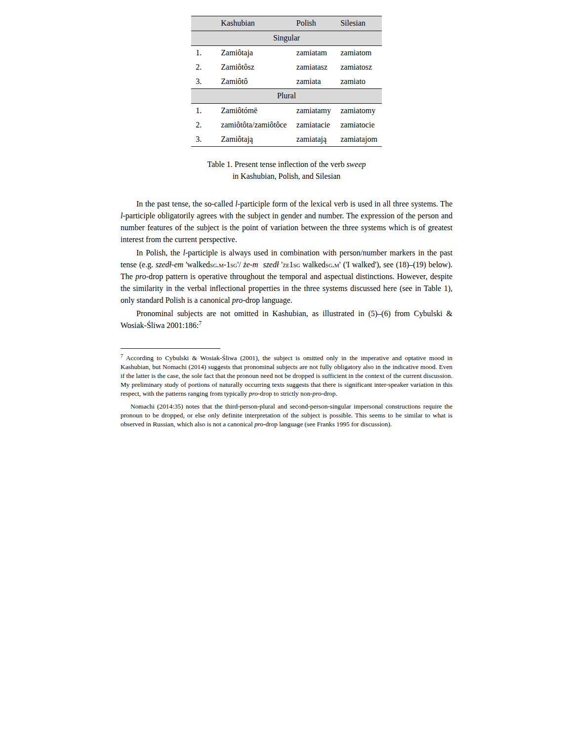| | Kashubian | Polish | Silesian |
| --- | --- | --- | --- |
| Singular |
| 1. | Zamiôtaja | zamiatam | zamiatom |
| 2. | Zamiôtôsz | zamiatasz | zamiatosz |
| 3. | Zamiôtô | zamiata | zamiato |
| Plural |
| 1. | Zamiôtómë | zamiatamy | zamiatomy |
| 2. | zamiôtôta/zamiôtôce | zamiatacie | zamiatocie |
| 3. | Zamiôtają | zamiatają | zamiatajom |
Table 1. Present tense inflection of the verb sweep
in Kashubian, Polish, and Silesian
In the past tense, the so-called l-participle form of the lexical verb is used in all three systems. The l-participle obligatorily agrees with the subject in gender and number. The expression of the person and number features of the subject is the point of variation between the three systems which is of greatest interest from the current perspective.
In Polish, the l-participle is always used in combination with person/number markers in the past tense (e.g. szedł-em 'walkedsg.m-1sg'/ że-m szedł 'że 1sg walkedsg.m' ('I walked'), see (18)–(19) below). The pro-drop pattern is operative throughout the temporal and aspectual distinctions. However, despite the similarity in the verbal inflectional properties in the three systems discussed here (see in Table 1), only standard Polish is a canonical pro-drop language.
Pronominal subjects are not omitted in Kashubian, as illustrated in (5)–(6) from Cybulski & Wosiak-Śliwa 2001:186:7
7 According to Cybulski & Wosiak-Śliwa (2001), the subject is omitted only in the imperative and optative mood in Kashubian, but Nomachi (2014) suggests that pronominal subjects are not fully obligatory also in the indicative mood. Even if the latter is the case, the sole fact that the pronoun need not be dropped is sufficient in the context of the current discussion. My preliminary study of portions of naturally occurring texts suggests that there is significant inter-speaker variation in this respect, with the patterns ranging from typically pro-drop to strictly non-pro-drop.
Nomachi (2014:35) notes that the third-person-plural and second-person-singular impersonal constructions require the pronoun to be dropped, or else only definite interpretation of the subject is possible. This seems to be similar to what is observed in Russian, which also is not a canonical pro-drop language (see Franks 1995 for discussion).